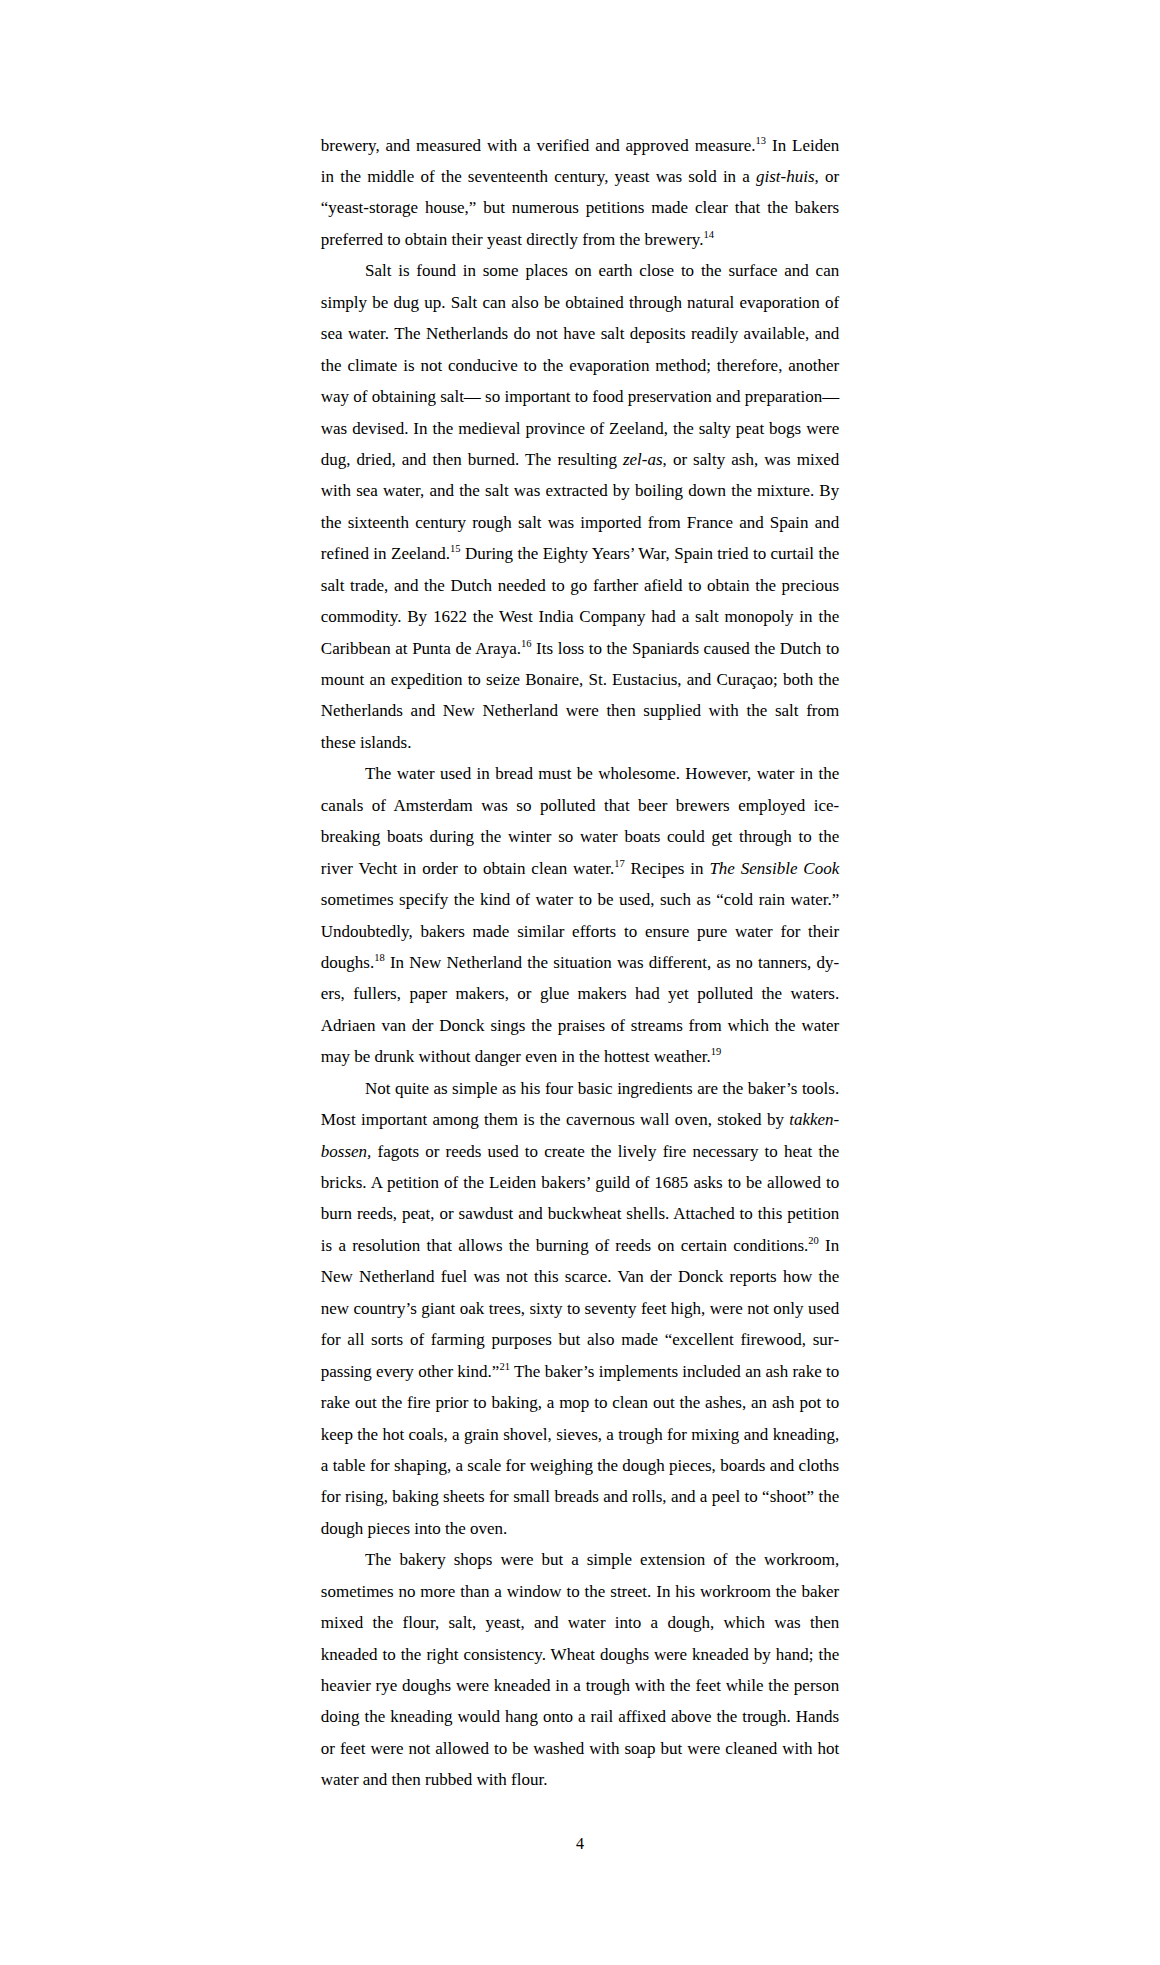brewery, and measured with a verified and approved measure.13 In Leiden in the middle of the seventeenth century, yeast was sold in a gist-huis, or “yeast-storage house,” but numerous petitions made clear that the bakers preferred to obtain their yeast directly from the brewery.14
Salt is found in some places on earth close to the surface and can simply be dug up. Salt can also be obtained through natural evaporation of sea water. The Netherlands do not have salt deposits readily available, and the climate is not conducive to the evaporation method; therefore, another way of obtaining salt— so important to food preservation and preparation—was devised. In the medieval province of Zeeland, the salty peat bogs were dug, dried, and then burned. The resulting zel-as, or salty ash, was mixed with sea water, and the salt was extracted by boiling down the mixture. By the sixteenth century rough salt was imported from France and Spain and refined in Zeeland.15 During the Eighty Years’ War, Spain tried to curtail the salt trade, and the Dutch needed to go farther afield to obtain the precious commodity. By 1622 the West India Company had a salt monopoly in the Caribbean at Punta de Araya.16 Its loss to the Spaniards caused the Dutch to mount an expedition to seize Bonaire, St. Eustacius, and Curaçao; both the Netherlands and New Netherland were then supplied with the salt from these islands.
The water used in bread must be wholesome. However, water in the canals of Amsterdam was so polluted that beer brewers employed ice-breaking boats during the winter so water boats could get through to the river Vecht in order to obtain clean water.17 Recipes in The Sensible Cook sometimes specify the kind of water to be used, such as “cold rain water.” Undoubtedly, bakers made similar efforts to ensure pure water for their doughs.18 In New Netherland the situation was different, as no tanners, dyers, fullers, paper makers, or glue makers had yet polluted the waters. Adriaen van der Donck sings the praises of streams from which the water may be drunk without danger even in the hottest weather.19
Not quite as simple as his four basic ingredients are the baker’s tools. Most important among them is the cavernous wall oven, stoked by takkenbossen, fagots or reeds used to create the lively fire necessary to heat the bricks. A petition of the Leiden bakers’ guild of 1685 asks to be allowed to burn reeds, peat, or sawdust and buckwheat shells. Attached to this petition is a resolution that allows the burning of reeds on certain conditions.20 In New Netherland fuel was not this scarce. Van der Donck reports how the new country’s giant oak trees, sixty to seventy feet high, were not only used for all sorts of farming purposes but also made “excellent firewood, surpassing every other kind.”21 The baker’s implements included an ash rake to rake out the fire prior to baking, a mop to clean out the ashes, an ash pot to keep the hot coals, a grain shovel, sieves, a trough for mixing and kneading, a table for shaping, a scale for weighing the dough pieces, boards and cloths for rising, baking sheets for small breads and rolls, and a peel to “shoot” the dough pieces into the oven.
The bakery shops were but a simple extension of the workroom, sometimes no more than a window to the street. In his workroom the baker mixed the flour, salt, yeast, and water into a dough, which was then kneaded to the right consistency. Wheat doughs were kneaded by hand; the heavier rye doughs were kneaded in a trough with the feet while the person doing the kneading would hang onto a rail affixed above the trough. Hands or feet were not allowed to be washed with soap but were cleaned with hot water and then rubbed with flour.
4